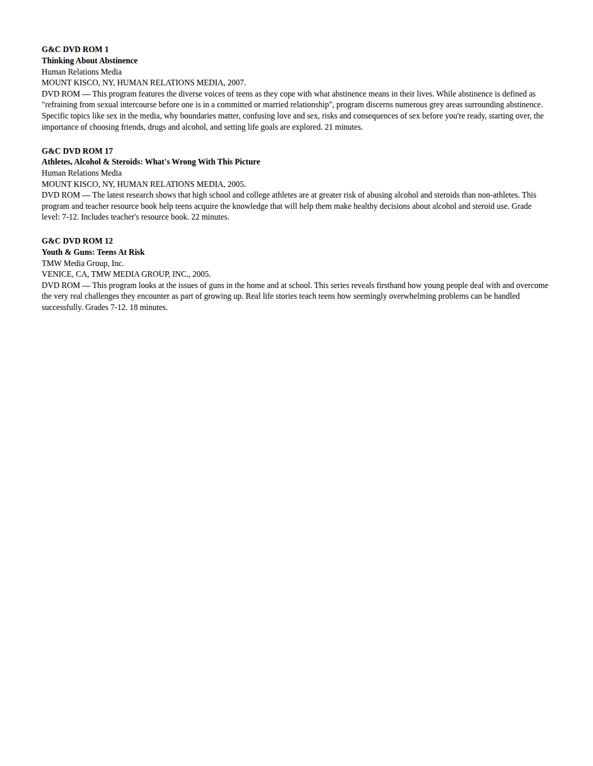G&C DVD ROM 1
Thinking About Abstinence
Human Relations Media
MOUNT KISCO, NY, HUMAN RELATIONS MEDIA, 2007.
DVD ROM — This program features the diverse voices of teens as they cope with what abstinence means in their lives. While abstinence is defined as "refraining from sexual intercourse before one is in a committed or married relationship", program discerns numerous grey areas surrounding abstinence. Specific topics like sex in the media, why boundaries matter, confusing love and sex, risks and consequences of sex before you're ready, starting over, the importance of choosing friends, drugs and alcohol, and setting life goals are explored. 21 minutes.
G&C DVD ROM 17
Athletes, Alcohol & Steroids: What's Wrong With This Picture
Human Relations Media
MOUNT KISCO, NY, HUMAN RELATIONS MEDIA, 2005.
DVD ROM — The latest research shows that high school and college athletes are at greater risk of abusing alcohol and steroids than non-athletes. This program and teacher resource book help teens acquire the knowledge that will help them make healthy decisions about alcohol and steroid use. Grade level: 7-12. Includes teacher's resource book. 22 minutes.
G&C DVD ROM 12
Youth & Guns: Teens At Risk
TMW Media Group, Inc.
VENICE, CA, TMW MEDIA GROUP, INC., 2005.
DVD ROM — This program looks at the issues of guns in the home and at school. This series reveals firsthand how young people deal with and overcome the very real challenges they encounter as part of growing up. Real life stories teach teens how seemingly overwhelming problems can be handled successfully. Grades 7-12. 18 minutes.